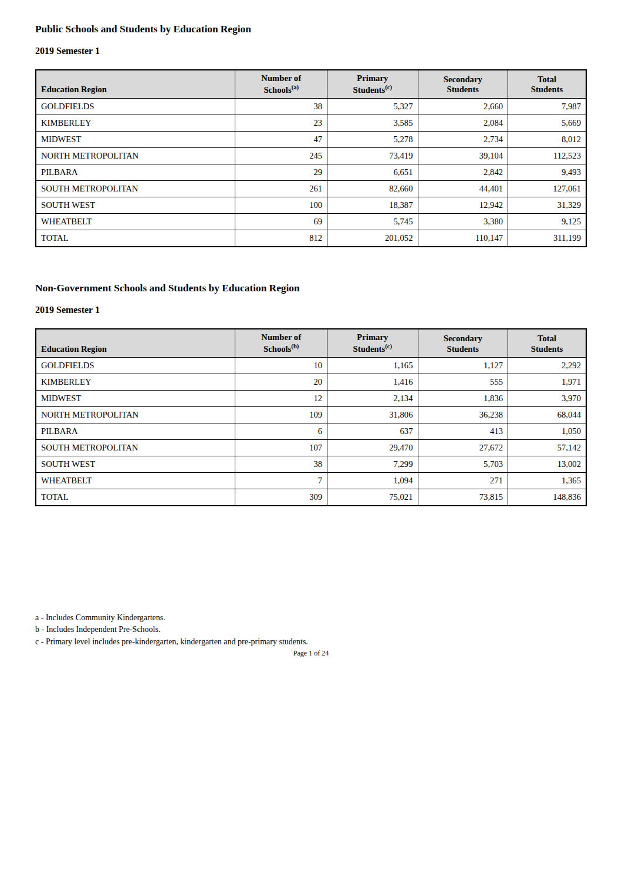Public Schools and Students by Education Region
2019 Semester 1
| Education Region | Number of Schools (a) | Primary Students (c) | Secondary Students | Total Students |
| --- | --- | --- | --- | --- |
| GOLDFIELDS | 38 | 5,327 | 2,660 | 7,987 |
| KIMBERLEY | 23 | 3,585 | 2,084 | 5,669 |
| MIDWEST | 47 | 5,278 | 2,734 | 8,012 |
| NORTH METROPOLITAN | 245 | 73,419 | 39,104 | 112,523 |
| PILBARA | 29 | 6,651 | 2,842 | 9,493 |
| SOUTH METROPOLITAN | 261 | 82,660 | 44,401 | 127,061 |
| SOUTH WEST | 100 | 18,387 | 12,942 | 31,329 |
| WHEATBELT | 69 | 5,745 | 3,380 | 9,125 |
| TOTAL | 812 | 201,052 | 110,147 | 311,199 |
Non-Government Schools and Students by Education Region
2019 Semester 1
| Education Region | Number of Schools (b) | Primary Students (c) | Secondary Students | Total Students |
| --- | --- | --- | --- | --- |
| GOLDFIELDS | 10 | 1,165 | 1,127 | 2,292 |
| KIMBERLEY | 20 | 1,416 | 555 | 1,971 |
| MIDWEST | 12 | 2,134 | 1,836 | 3,970 |
| NORTH METROPOLITAN | 109 | 31,806 | 36,238 | 68,044 |
| PILBARA | 6 | 637 | 413 | 1,050 |
| SOUTH METROPOLITAN | 107 | 29,470 | 27,672 | 57,142 |
| SOUTH WEST | 38 | 7,299 | 5,703 | 13,002 |
| WHEATBELT | 7 | 1,094 | 271 | 1,365 |
| TOTAL | 309 | 75,021 | 73,815 | 148,836 |
a - Includes Community Kindergartens.
b - Includes Independent Pre-Schools.
c - Primary level includes pre-kindergarten, kindergarten and pre-primary students.
Page 1 of 24